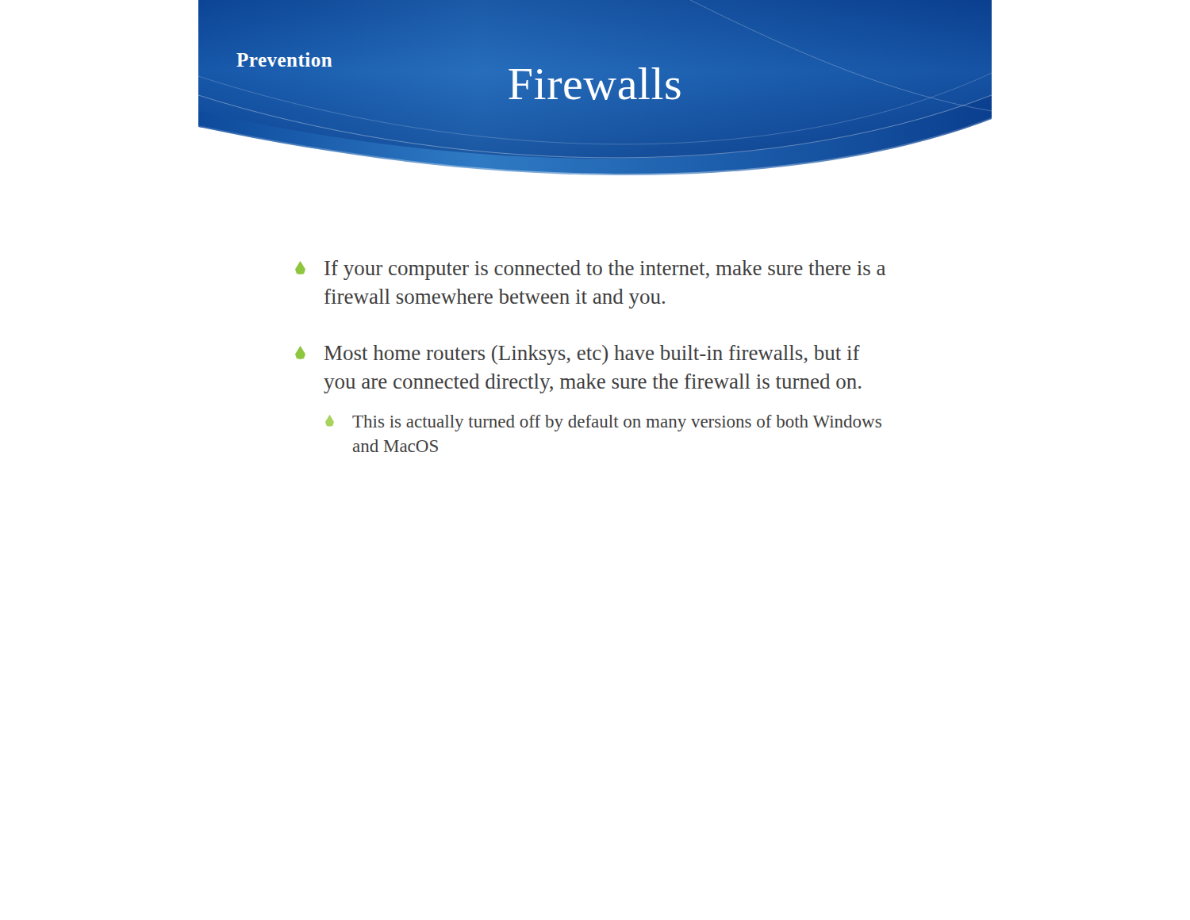Prevention
Firewalls
If your computer is connected to the internet, make sure there is a firewall somewhere between it and you.
Most home routers (Linksys, etc) have built-in firewalls, but if you are connected directly, make sure the firewall is turned on.
This is actually turned off by default on many versions of both Windows and MacOS